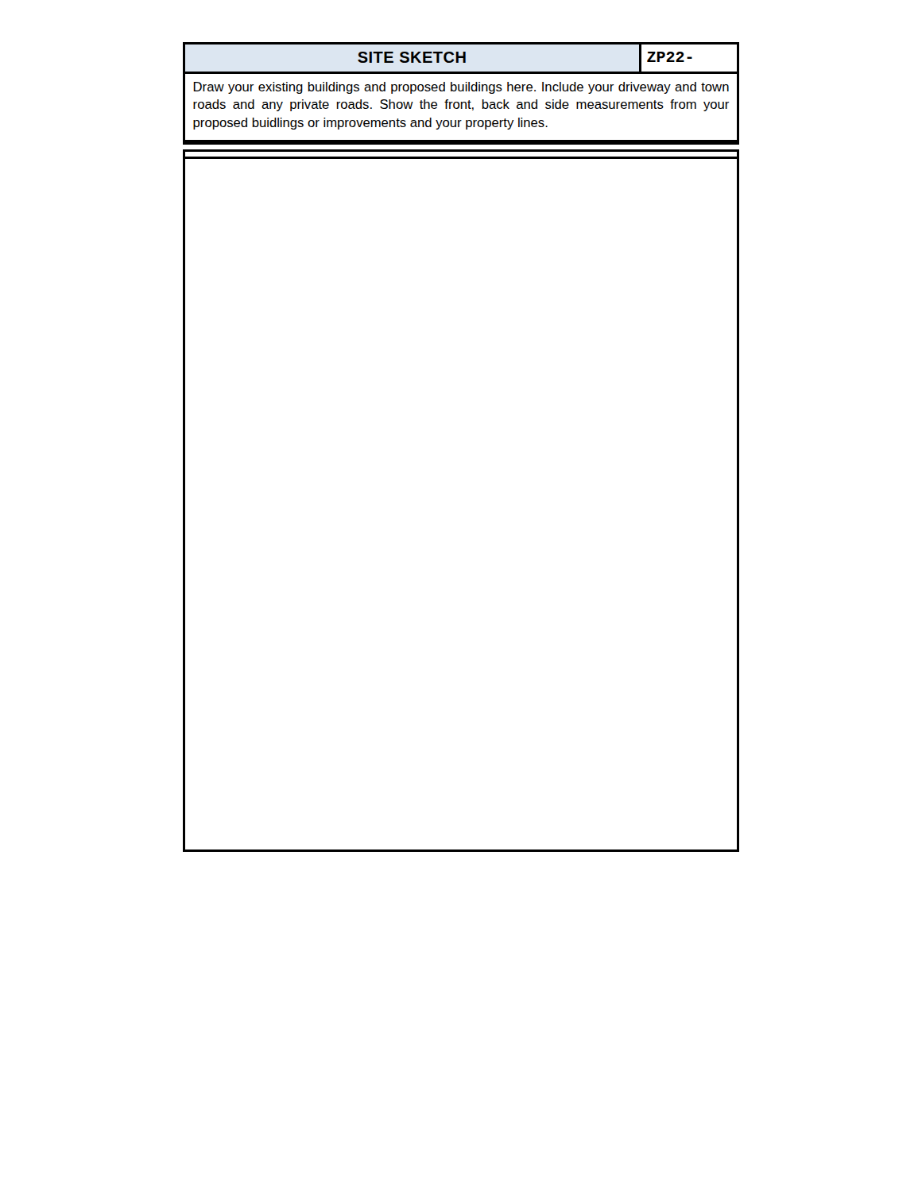SITE SKETCH
ZP22-
Draw your existing buildings and proposed buildings here. Include your driveway and town roads and any private roads. Show the front, back and side measurements from your proposed buidlings or improvements and your property lines.